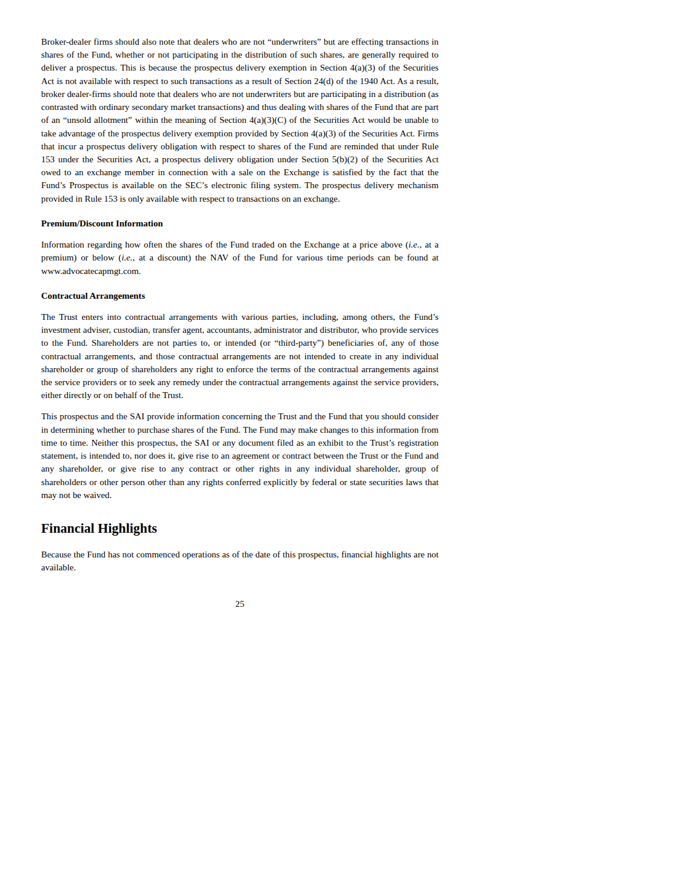Broker-dealer firms should also note that dealers who are not “underwriters” but are effecting transactions in shares of the Fund, whether or not participating in the distribution of such shares, are generally required to deliver a prospectus. This is because the prospectus delivery exemption in Section 4(a)(3) of the Securities Act is not available with respect to such transactions as a result of Section 24(d) of the 1940 Act. As a result, broker dealer-firms should note that dealers who are not underwriters but are participating in a distribution (as contrasted with ordinary secondary market transactions) and thus dealing with shares of the Fund that are part of an “unsold allotment” within the meaning of Section 4(a)(3)(C) of the Securities Act would be unable to take advantage of the prospectus delivery exemption provided by Section 4(a)(3) of the Securities Act. Firms that incur a prospectus delivery obligation with respect to shares of the Fund are reminded that under Rule 153 under the Securities Act, a prospectus delivery obligation under Section 5(b)(2) of the Securities Act owed to an exchange member in connection with a sale on the Exchange is satisfied by the fact that the Fund’s Prospectus is available on the SEC’s electronic filing system. The prospectus delivery mechanism provided in Rule 153 is only available with respect to transactions on an exchange.
Premium/Discount Information
Information regarding how often the shares of the Fund traded on the Exchange at a price above (i.e., at a premium) or below (i.e., at a discount) the NAV of the Fund for various time periods can be found at www.advocatecapmgt.com.
Contractual Arrangements
The Trust enters into contractual arrangements with various parties, including, among others, the Fund’s investment adviser, custodian, transfer agent, accountants, administrator and distributor, who provide services to the Fund. Shareholders are not parties to, or intended (or “third-party”) beneficiaries of, any of those contractual arrangements, and those contractual arrangements are not intended to create in any individual shareholder or group of shareholders any right to enforce the terms of the contractual arrangements against the service providers or to seek any remedy under the contractual arrangements against the service providers, either directly or on behalf of the Trust.
This prospectus and the SAI provide information concerning the Trust and the Fund that you should consider in determining whether to purchase shares of the Fund. The Fund may make changes to this information from time to time. Neither this prospectus, the SAI or any document filed as an exhibit to the Trust’s registration statement, is intended to, nor does it, give rise to an agreement or contract between the Trust or the Fund and any shareholder, or give rise to any contract or other rights in any individual shareholder, group of shareholders or other person other than any rights conferred explicitly by federal or state securities laws that may not be waived.
Financial Highlights
Because the Fund has not commenced operations as of the date of this prospectus, financial highlights are not available.
25